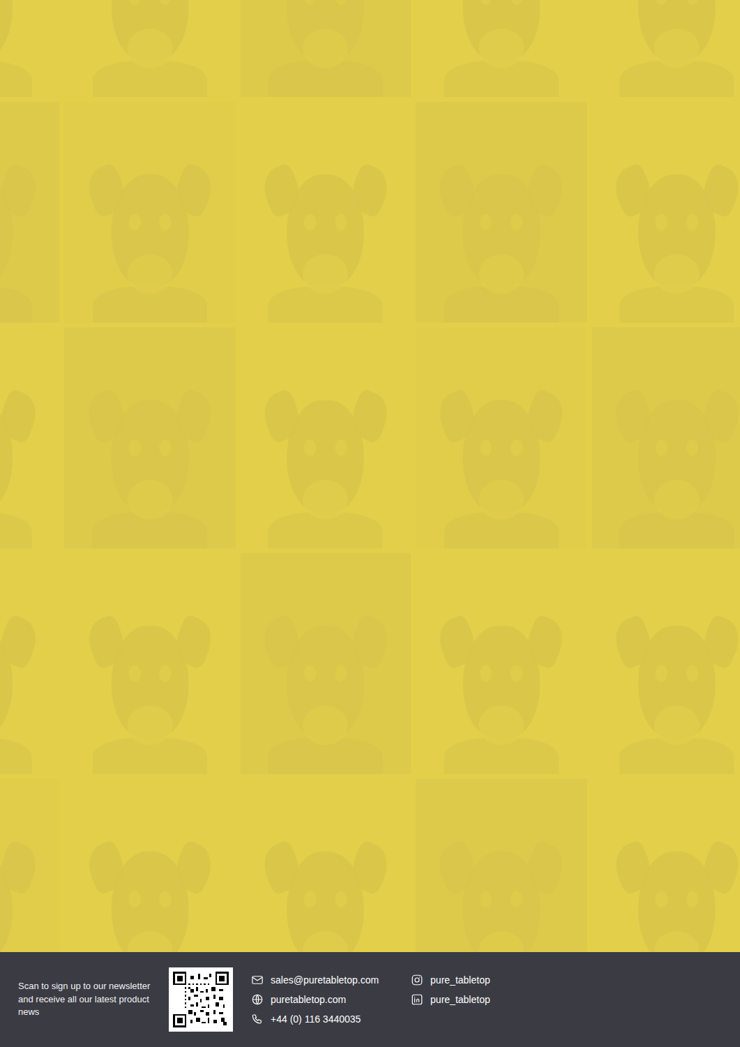Scan to sign up to our newsletter and receive all our latest product news
sales@puretabletop.com pure_tabletop puretabletop.com pure_tabletop +44 (0) 116 3440035